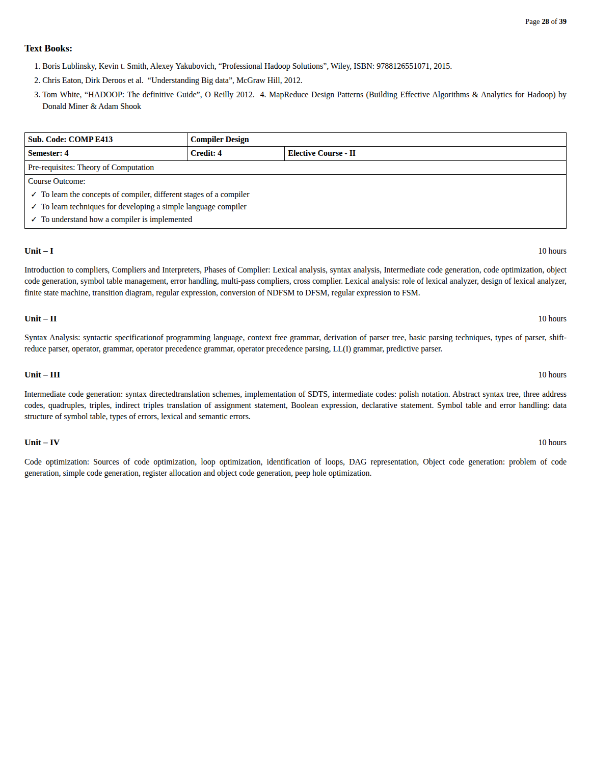Page 28 of 39
Text Books:
Boris Lublinsky, Kevin t. Smith, Alexey Yakubovich, “Professional Hadoop Solutions”, Wiley, ISBN: 9788126551071, 2015.
Chris Eaton, Dirk Deroos et al. “Understanding Big data”, McGraw Hill, 2012.
Tom White, “HADOOP: The definitive Guide”, O Reilly 2012. 4. MapReduce Design Patterns (Building Effective Algorithms & Analytics for Hadoop) by Donald Miner & Adam Shook
| Sub. Code: COMP E413 | Compiler Design |
| Semester: 4 | Credit: 4 | Elective Course - II |
| Pre-requisites: Theory of Computation |
| Course Outcome: To learn the concepts of compiler, different stages of a compiler To learn techniques for developing a simple language compiler To understand how a compiler is implemented |
Unit – I 10 hours
Introduction to compliers, Compliers and Interpreters, Phases of Complier: Lexical analysis, syntax analysis, Intermediate code generation, code optimization, object code generation, symbol table management, error handling, multi-pass compliers, cross complier. Lexical analysis: role of lexical analyzer, design of lexical analyzer, finite state machine, transition diagram, regular expression, conversion of NDFSM to DFSM, regular expression to FSM.
Unit – II 10 hours
Syntax Analysis: syntactic specificationof programming language, context free grammar, derivation of parser tree, basic parsing techniques, types of parser, shift-reduce parser, operator, grammar, operator precedence grammar, operator precedence parsing, LL(I) grammar, predictive parser.
Unit – III 10 hours
Intermediate code generation: syntax directedtranslation schemes, implementation of SDTS, intermediate codes: polish notation. Abstract syntax tree, three address codes, quadruples, triples, indirect triples translation of assignment statement, Boolean expression, declarative statement. Symbol table and error handling: data structure of symbol table, types of errors, lexical and semantic errors.
Unit – IV 10 hours
Code optimization: Sources of code optimization, loop optimization, identification of loops, DAG representation, Object code generation: problem of code generation, simple code generation, register allocation and object code generation, peep hole optimization.